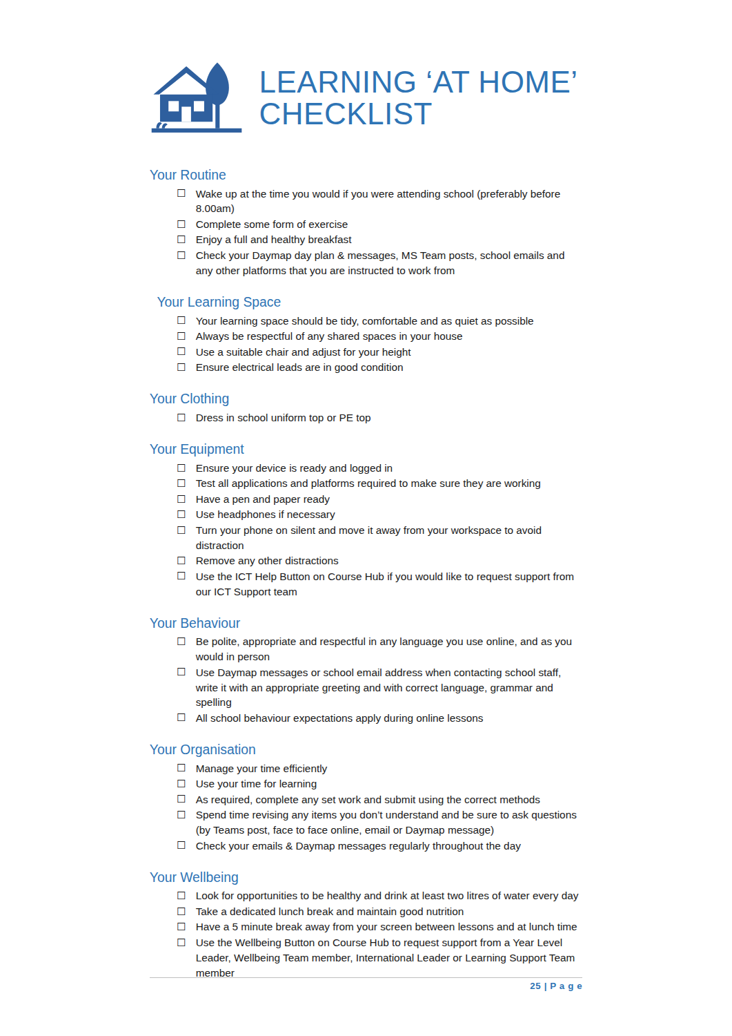LEARNING ‘AT HOME’ CHECKLIST
Your Routine
Wake up at the time you would if you were attending school (preferably before 8.00am)
Complete some form of exercise
Enjoy a full and healthy breakfast
Check your Daymap day plan & messages, MS Team posts, school emails and any other platforms that you are instructed to work from
Your Learning Space
Your learning space should be tidy, comfortable and as quiet as possible
Always be respectful of any shared spaces in your house
Use a suitable chair and adjust for your height
Ensure electrical leads are in good condition
Your Clothing
Dress in school uniform top or PE top
Your Equipment
Ensure your device is ready and logged in
Test all applications and platforms required to make sure they are working
Have a pen and paper ready
Use headphones if necessary
Turn your phone on silent and move it away from your workspace to avoid distraction
Remove any other distractions
Use the ICT Help Button on Course Hub if you would like to request support from our ICT Support team
Your Behaviour
Be polite, appropriate and respectful in any language you use online, and as you would in person
Use Daymap messages or school email address when contacting school staff, write it with an appropriate greeting and with correct language, grammar and spelling
All school behaviour expectations apply during online lessons
Your Organisation
Manage your time efficiently
Use your time for learning
As required, complete any set work and submit using the correct methods
Spend time revising any items you don’t understand and be sure to ask questions (by Teams post, face to face online, email or Daymap message)
Check your emails & Daymap messages regularly throughout the day
Your Wellbeing
Look for opportunities to be healthy and drink at least two litres of water every day
Take a dedicated lunch break and maintain good nutrition
Have a 5 minute break away from your screen between lessons and at lunch time
Use the Wellbeing Button on Course Hub to request support from a Year Level Leader, Wellbeing Team member, International Leader or Learning Support Team member
25 | P a g e